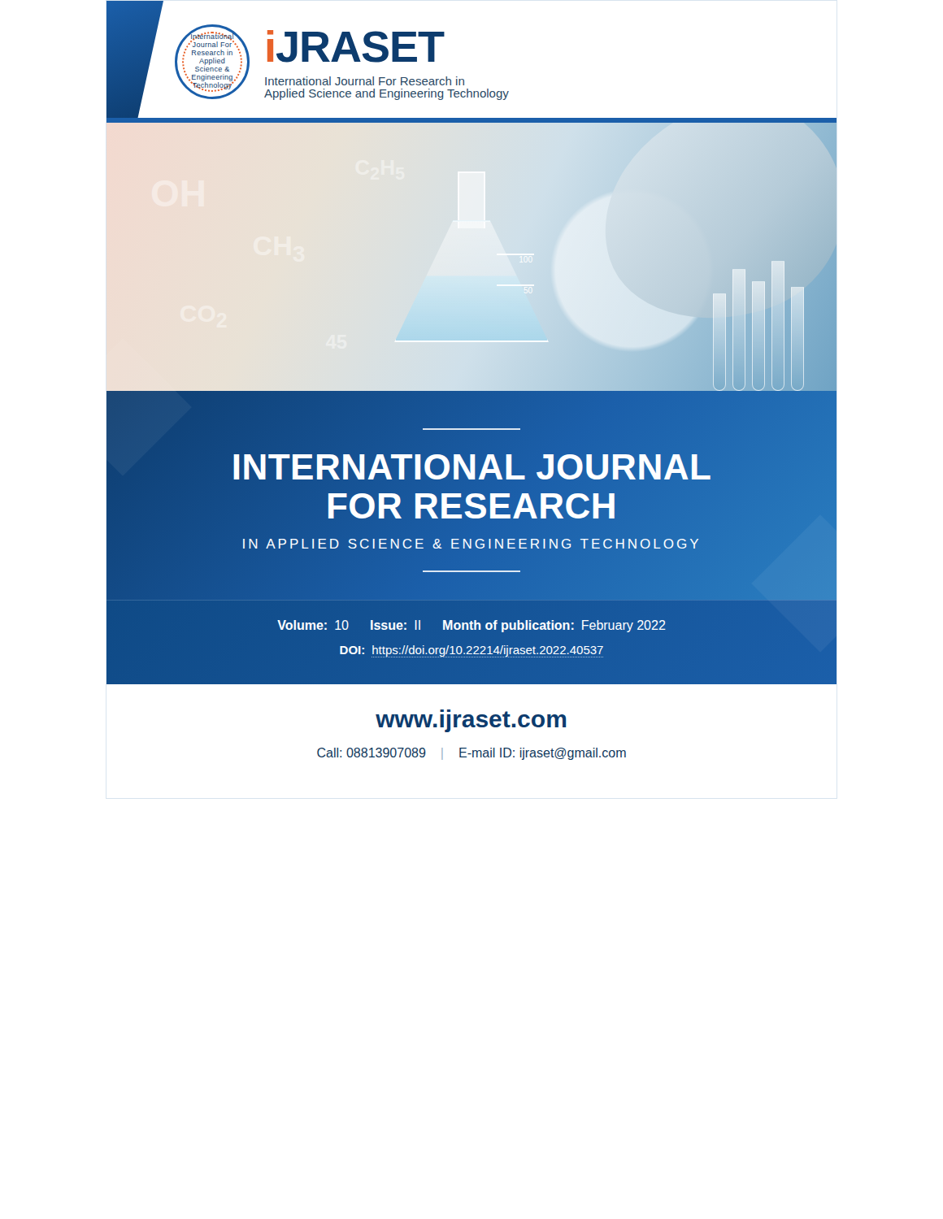International Journal For Research in Applied Science & Engineering Technology
i JRASET
International Journal For Research in
Applied Science and Engineering Technology
OH CH3 CO2 C2H5 45
100
50
INTERNATIONAL JOURNAL
FOR RESEARCH
in Applied Science & Engineering Technology
Volume:
10
Issue:
II
Month of publication:
February 2022
DOI: https://doi.org/10.22214/ijraset.2022.40537
www.ijraset.com
Call: 08813907089 | E-mail ID: ijraset@gmail.com